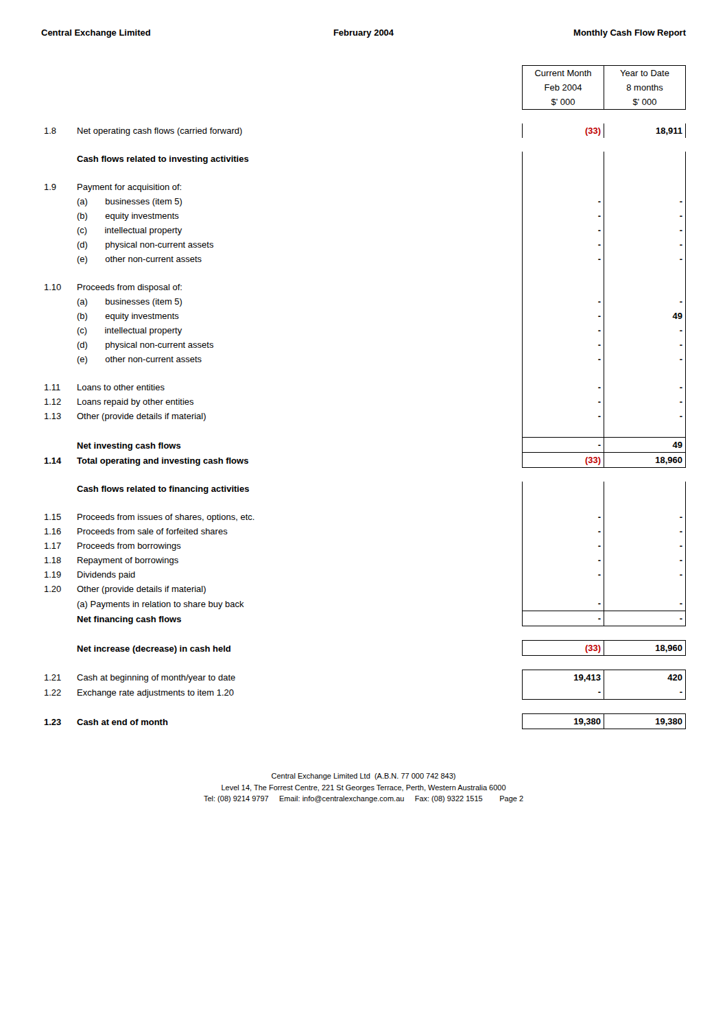Central Exchange Limited
February 2004
Monthly Cash Flow Report
| | | Current Month | Year to Date |
| | | Feb 2004 | 8 months |
| | | $' 000 | $' 000 |
| 1.8 | Net operating cash flows (carried forward) | (33) | 18,911 |
| | Cash flows related to investing activities | | |
| 1.9 | Payment for acquisition of: | | |
| | (a) businesses (item 5) | - | - |
| | (b) equity investments | - | - |
| | (c) intellectual property | - | - |
| | (d) physical non-current assets | - | - |
| | (e) other non-current assets | - | - |
| 1.10 | Proceeds from disposal of: | | |
| | (a) businesses (item 5) | - | - |
| | (b) equity investments | - | 49 |
| | (c) intellectual property | - | - |
| | (d) physical non-current assets | - | - |
| | (e) other non-current assets | - | - |
| 1.11 | Loans to other entities | - | - |
| 1.12 | Loans repaid by other entities | - | - |
| 1.13 | Other (provide details if material) | - | - |
| | Net investing cash flows | - | 49 |
| 1.14 | Total operating and investing cash flows | (33) | 18,960 |
| | Cash flows related to financing activities | | |
| 1.15 | Proceeds from issues of shares, options, etc. | - | - |
| 1.16 | Proceeds from sale of forfeited shares | - | - |
| 1.17 | Proceeds from borrowings | - | - |
| 1.18 | Repayment of borrowings | - | - |
| 1.19 | Dividends paid | - | - |
| 1.20 | Other (provide details if material) | | |
| | (a) Payments in relation to share buy back | - | - |
| | Net financing cash flows | - | - |
| | Net increase (decrease) in cash held | (33) | 18,960 |
| 1.21 | Cash at beginning of month/year to date | 19,413 | 420 |
| 1.22 | Exchange rate adjustments to item 1.20 | - | - |
| 1.23 | Cash at end of month | 19,380 | 19,380 |
Central Exchange Limited Ltd (A.B.N. 77 000 742 843)
Level 14, The Forrest Centre, 221 St Georges Terrace, Perth, Western Australia 6000
Tel: (08) 9214 9797 Email: info@centralexchange.com.au Fax: (08) 9322 1515 Page 2